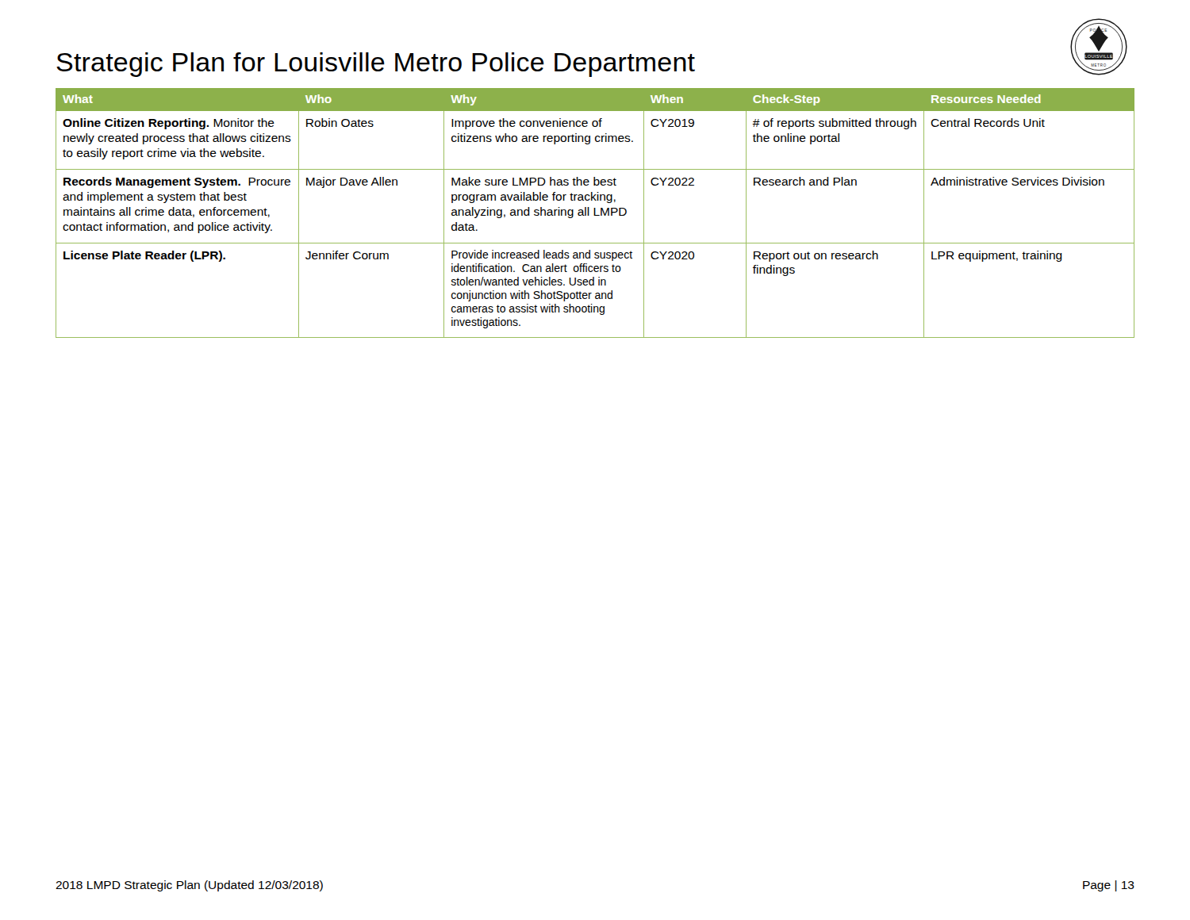LOUISVILLE POLICE METRO
Strategic Plan for Louisville Metro Police Department
| What | Who | Why | When | Check-Step | Resources Needed |
| --- | --- | --- | --- | --- | --- |
| Online Citizen Reporting. Monitor the newly created process that allows citizens to easily report crime via the website. | Robin Oates | Improve the convenience of citizens who are reporting crimes. | CY2019 | # of reports submitted through the online portal | Central Records Unit |
| Records Management System. Procure and implement a system that best maintains all crime data, enforcement, contact information, and police activity. | Major Dave Allen | Make sure LMPD has the best program available for tracking, analyzing, and sharing all LMPD data. | CY2022 | Research and Plan | Administrative Services Division |
| License Plate Reader (LPR). | Jennifer Corum | Provide increased leads and suspect identification. Can alert officers to stolen/wanted vehicles. Used in conjunction with ShotSpotter and cameras to assist with shooting investigations. | CY2020 | Report out on research findings | LPR equipment, training |
2018 LMPD Strategic Plan (Updated 12/03/2018)
Page | 13